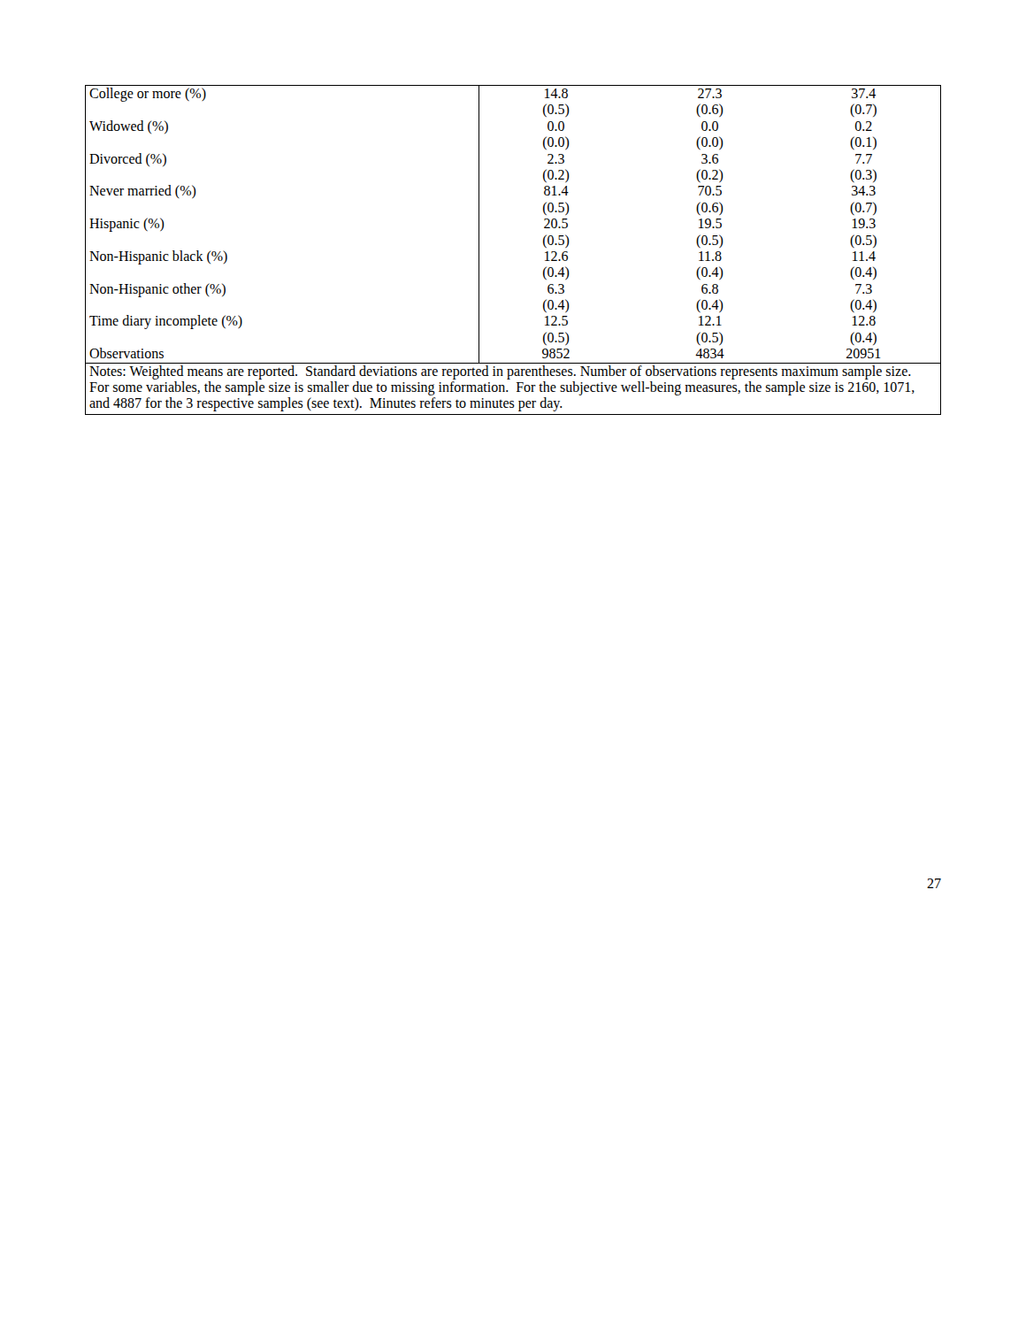| College or more (%) | 14.8 | 27.3 | 37.4 |
| | (0.5) | (0.6) | (0.7) |
| Widowed (%) | 0.0 | 0.0 | 0.2 |
| | (0.0) | (0.0) | (0.1) |
| Divorced (%) | 2.3 | 3.6 | 7.7 |
| | (0.2) | (0.2) | (0.3) |
| Never married (%) | 81.4 | 70.5 | 34.3 |
| | (0.5) | (0.6) | (0.7) |
| Hispanic (%) | 20.5 | 19.5 | 19.3 |
| | (0.5) | (0.5) | (0.5) |
| Non-Hispanic black (%) | 12.6 | 11.8 | 11.4 |
| | (0.4) | (0.4) | (0.4) |
| Non-Hispanic other (%) | 6.3 | 6.8 | 7.3 |
| | (0.4) | (0.4) | (0.4) |
| Time diary incomplete (%) | 12.5 | 12.1 | 12.8 |
| | (0.5) | (0.5) | (0.4) |
| Observations | 9852 | 4834 | 20951 |
Notes: Weighted means are reported. Standard deviations are reported in parentheses. Number of observations represents maximum sample size. For some variables, the sample size is smaller due to missing information. For the subjective well-being measures, the sample size is 2160, 1071, and 4887 for the 3 respective samples (see text). Minutes refers to minutes per day.
27